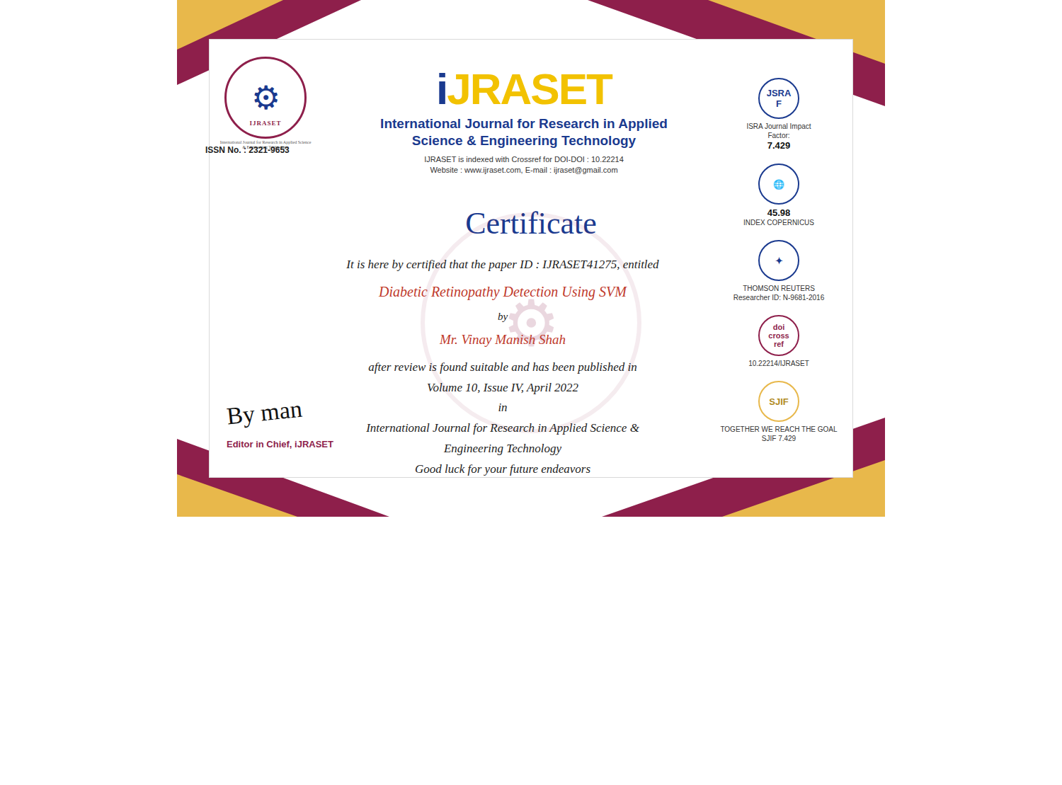⚙
IJRASET
International Journal for Research in Applied Science & Engineering Technology
ISSN No. : 2321-9653
iJRASET
International Journal for Research in Applied
Science & Engineering Technology
IJRASET is indexed with Crossref for DOI-DOI : 10.22214
Website : www.ijraset.com, E-mail : ijraset@gmail.com
Certificate
⚙
It is here by certified that the paper ID : IJRASET41275, entitled
Diabetic Retinopathy Detection Using SVM
by
Mr. Vinay Manish Shah
after review is found suitable and has been published in
Volume 10, Issue IV, April 2022
in
International Journal for Research in Applied Science &
Engineering Technology
Good luck for your future endeavors
JSRA
F
ISRA Journal Impact
Factor:
7.429
🌐
45.98
INDEX COPERNICUS
✦
THOMSON REUTERS
Researcher ID: N-9681-2016
doi
cross
ref
10.22214/IJRASET
SJIF
TOGETHER WE REACH THE GOAL
SJIF 7.429
By man
Editor in Chief, iJRASET